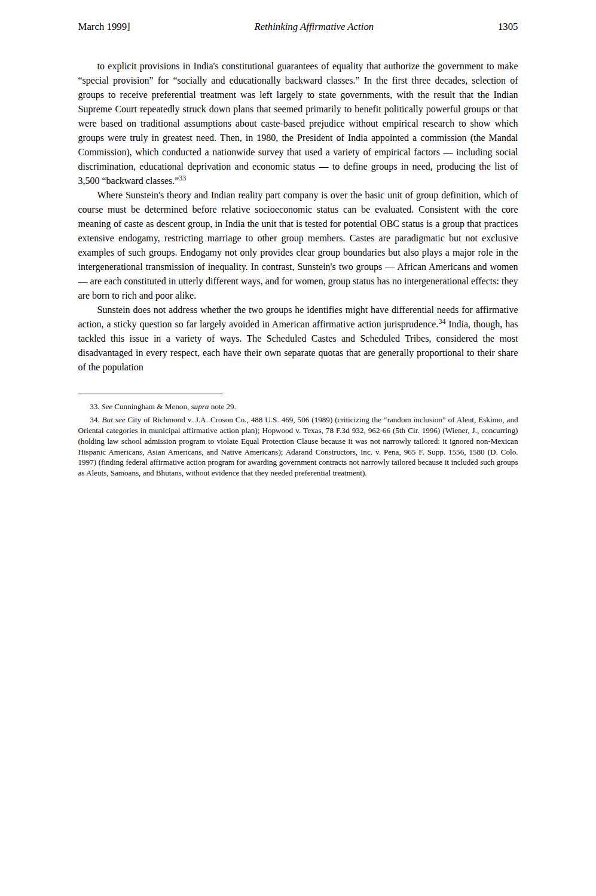March 1999] Rethinking Affirmative Action 1305
to explicit provisions in India's constitutional guarantees of equality that authorize the government to make “special provision” for “socially and educationally backward classes.” In the first three decades, selection of groups to receive preferential treatment was left largely to state governments, with the result that the Indian Supreme Court repeatedly struck down plans that seemed primarily to benefit politically powerful groups or that were based on traditional assumptions about caste-based prejudice without empirical research to show which groups were truly in greatest need. Then, in 1980, the President of India appointed a commission (the Mandal Commission), which conducted a nationwide survey that used a variety of empirical factors — including social discrimination, educational deprivation and economic status — to define groups in need, producing the list of 3,500 “backward classes.”33
Where Sunstein's theory and Indian reality part company is over the basic unit of group definition, which of course must be determined before relative socioeconomic status can be evaluated. Consistent with the core meaning of caste as descent group, in India the unit that is tested for potential OBC status is a group that practices extensive endogamy, restricting marriage to other group members. Castes are paradigmatic but not exclusive examples of such groups. Endogamy not only provides clear group boundaries but also plays a major role in the intergenerational transmission of inequality. In contrast, Sunstein's two groups — African Americans and women — are each constituted in utterly different ways, and for women, group status has no intergenerational effects: they are born to rich and poor alike.
Sunstein does not address whether the two groups he identifies might have differential needs for affirmative action, a sticky question so far largely avoided in American affirmative action jurisprudence.34 India, though, has tackled this issue in a variety of ways. The Scheduled Castes and Scheduled Tribes, considered the most disadvantaged in every respect, each have their own separate quotas that are generally proportional to their share of the population
33. See Cunningham & Menon, supra note 29.
34. But see City of Richmond v. J.A. Croson Co., 488 U.S. 469, 506 (1989) (criticizing the “random inclusion” of Aleut, Eskimo, and Oriental categories in municipal affirmative action plan); Hopwood v. Texas, 78 F.3d 932, 962-66 (5th Cir. 1996) (Wiener, J., concurring) (holding law school admission program to violate Equal Protection Clause because it was not narrowly tailored: it ignored non-Mexican Hispanic Americans, Asian Americans, and Native Americans); Adarand Constructors, Inc. v. Pena, 965 F. Supp. 1556, 1580 (D. Colo. 1997) (finding federal affirmative action program for awarding government contracts not narrowly tailored because it included such groups as Aleuts, Samoans, and Bhutans, without evidence that they needed preferential treatment).